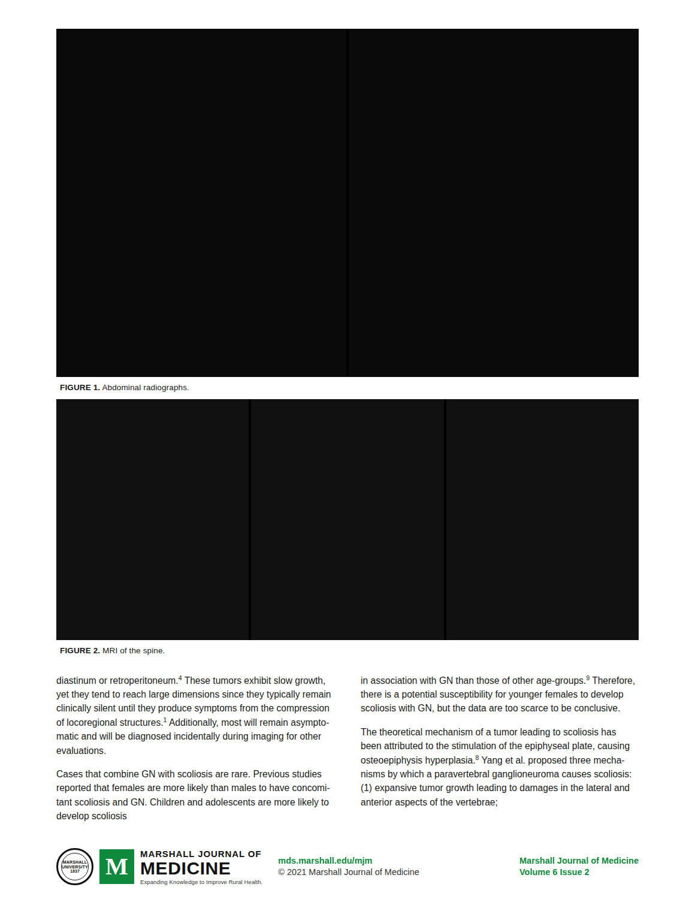FIGURE 1. Abdominal radiographs.
FIGURE 2. MRI of the spine.
diastinum or retroperitoneum.4 These tumors exhibit slow growth, yet they tend to reach large dimensions since they typically remain clinically silent until they produce symptoms from the compression of locoregional structures.1 Additionally, most will remain asymptomatic and will be diagnosed incidentally during imaging for other evaluations.
Cases that combine GN with scoliosis are rare. Previous studies reported that females are more likely than males to have concomitant scoliosis and GN. Children and adolescents are more likely to develop scoliosis
in association with GN than those of other age-groups.9 Therefore, there is a potential susceptibility for younger females to develop scoliosis with GN, but the data are too scarce to be conclusive.
The theoretical mechanism of a tumor leading to scoliosis has been attributed to the stimulation of the epiphyseal plate, causing osteoepiphysis hyperplasia.8 Yang et al. proposed three mechanisms by which a paravertebral ganglioneuroma causes scoliosis: (1) expansive tumor growth leading to damages in the lateral and anterior aspects of the vertebrae;
MARSHALL
UNIVERSITY
1837
M
MARSHALL JOURNAL OF MEDICINE Expanding Knowledge to Improve Rural Health.
mds.marshall.edu/mjm
© 2021 Marshall Journal of Medicine
Marshall Journal of Medicine
Volume 6 Issue 2